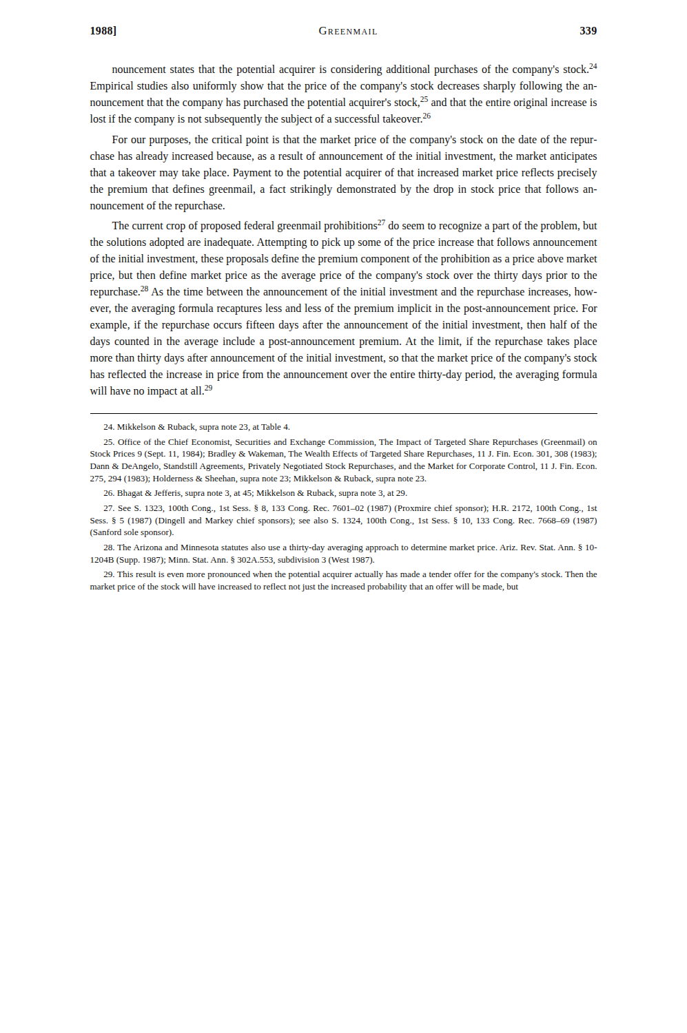1988] Greenmail 339
nouncement states that the potential acquirer is considering additional purchases of the company's stock.24 Empirical studies also uniformly show that the price of the company's stock decreases sharply following the announcement that the company has purchased the potential acquirer's stock,25 and that the entire original increase is lost if the company is not subsequently the subject of a successful takeover.26
For our purposes, the critical point is that the market price of the company's stock on the date of the repurchase has already increased because, as a result of announcement of the initial investment, the market anticipates that a takeover may take place. Payment to the potential acquirer of that increased market price reflects precisely the premium that defines greenmail, a fact strikingly demonstrated by the drop in stock price that follows announcement of the repurchase.
The current crop of proposed federal greenmail prohibitions27 do seem to recognize a part of the problem, but the solutions adopted are inadequate. Attempting to pick up some of the price increase that follows announcement of the initial investment, these proposals define the premium component of the prohibition as a price above market price, but then define market price as the average price of the company's stock over the thirty days prior to the repurchase.28 As the time between the announcement of the initial investment and the repurchase increases, however, the averaging formula recaptures less and less of the premium implicit in the post-announcement price. For example, if the repurchase occurs fifteen days after the announcement of the initial investment, then half of the days counted in the average include a post-announcement premium. At the limit, if the repurchase takes place more than thirty days after announcement of the initial investment, so that the market price of the company's stock has reflected the increase in price from the announcement over the entire thirty-day period, the averaging formula will have no impact at all.29
24. Mikkelson & Ruback, supra note 23, at Table 4.
25. Office of the Chief Economist, Securities and Exchange Commission, The Impact of Targeted Share Repurchases (Greenmail) on Stock Prices 9 (Sept. 11, 1984); Bradley & Wakeman, The Wealth Effects of Targeted Share Repurchases, 11 J. Fin. Econ. 301, 308 (1983); Dann & DeAngelo, Standstill Agreements, Privately Negotiated Stock Repurchases, and the Market for Corporate Control, 11 J. Fin. Econ. 275, 294 (1983); Holderness & Sheehan, supra note 23; Mikkelson & Ruback, supra note 23.
26. Bhagat & Jefferis, supra note 3, at 45; Mikkelson & Ruback, supra note 3, at 29.
27. See S. 1323, 100th Cong., 1st Sess. § 8, 133 Cong. Rec. 7601–02 (1987) (Proxmire chief sponsor); H.R. 2172, 100th Cong., 1st Sess. § 5 (1987) (Dingell and Markey chief sponsors); see also S. 1324, 100th Cong., 1st Sess. § 10, 133 Cong. Rec. 7668–69 (1987) (Sanford sole sponsor).
28. The Arizona and Minnesota statutes also use a thirty-day averaging approach to determine market price. Ariz. Rev. Stat. Ann. § 10-1204B (Supp. 1987); Minn. Stat. Ann. § 302A.553, subdivision 3 (West 1987).
29. This result is even more pronounced when the potential acquirer actually has made a tender offer for the company's stock. Then the market price of the stock will have increased to reflect not just the increased probability that an offer will be made, but